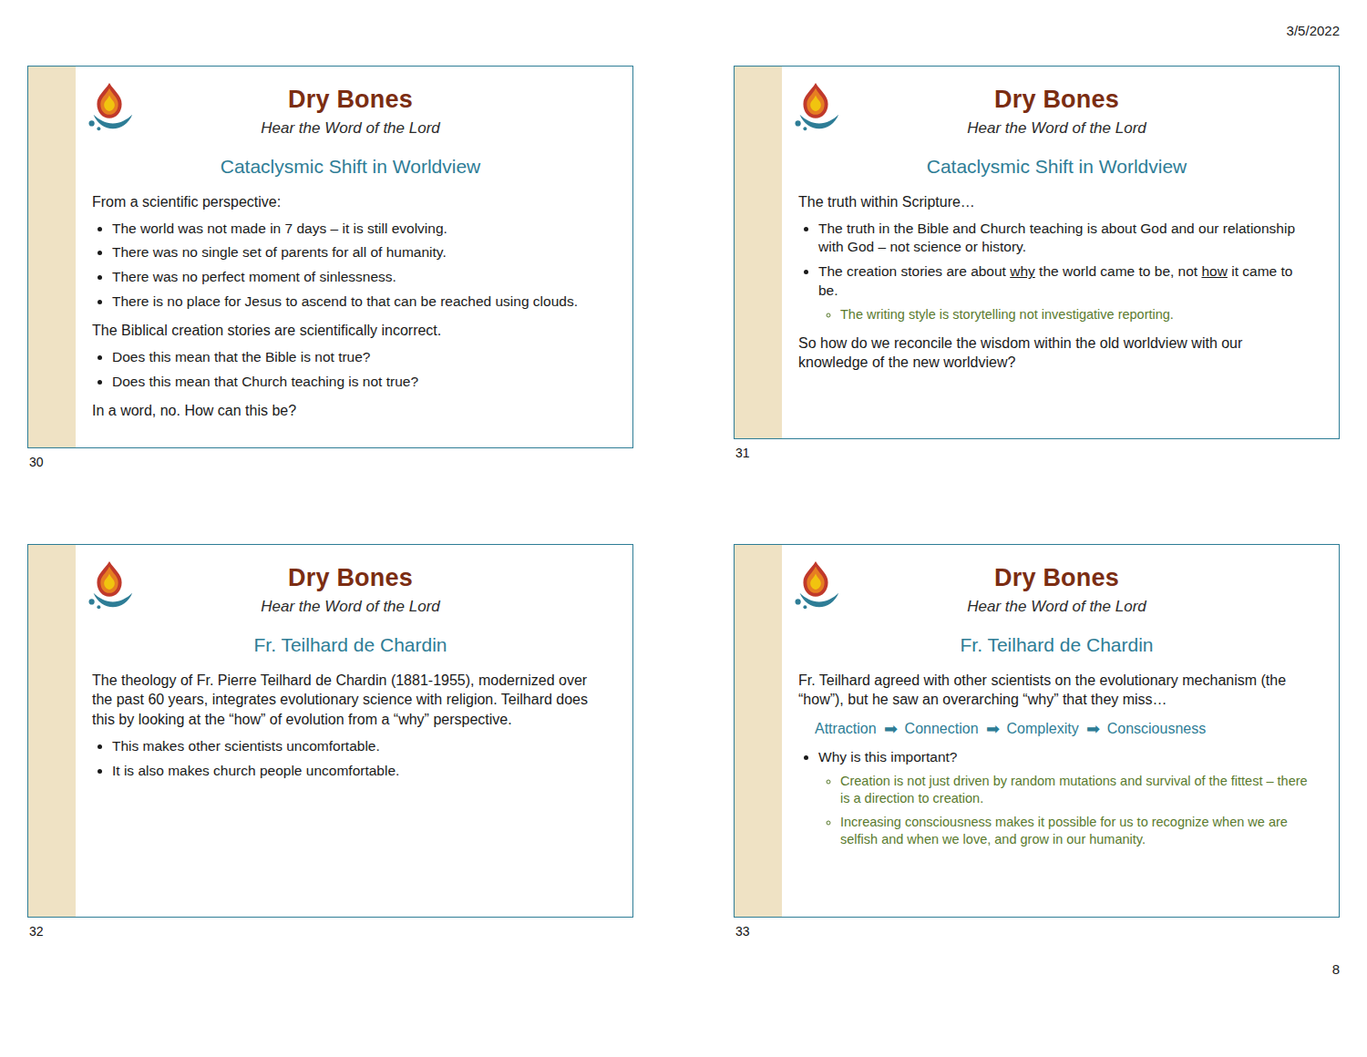3/5/2022
Dry Bones
Hear the Word of the Lord
Cataclysmic Shift in Worldview
From a scientific perspective:
The world was not made in 7 days – it is still evolving.
There was no single set of parents for all of humanity.
There was no perfect moment of sinlessness.
There is no place for Jesus to ascend to that can be reached using clouds.
The Biblical creation stories are scientifically incorrect.
Does this mean that the Bible is not true?
Does this mean that Church teaching is not true?
In a word, no. How can this be?
30
Dry Bones
Hear the Word of the Lord
Cataclysmic Shift in Worldview
The truth within Scripture…
The truth in the Bible and Church teaching is about God and our relationship with God – not science or history.
The creation stories are about why the world came to be, not how it came to be.
The writing style is storytelling not investigative reporting.
So how do we reconcile the wisdom within the old worldview with our knowledge of the new worldview?
31
Dry Bones
Hear the Word of the Lord
Fr. Teilhard de Chardin
The theology of Fr. Pierre Teilhard de Chardin (1881-1955), modernized over the past 60 years, integrates evolutionary science with religion. Teilhard does this by looking at the “how” of evolution from a “why” perspective.
This makes other scientists uncomfortable.
It is also makes church people uncomfortable.
32
Dry Bones
Hear the Word of the Lord
Fr. Teilhard de Chardin
Fr. Teilhard agreed with other scientists on the evolutionary mechanism (the “how”), but he saw an overarching “why” that they miss…
Attraction➡ Connection➡ Complexity➡ Consciousness
Why is this important?
Creation is not just driven by random mutations and survival of the fittest – there is a direction to creation.
Increasing consciousness makes it possible for us to recognize when we are selfish and when we love, and grow in our humanity.
33
8